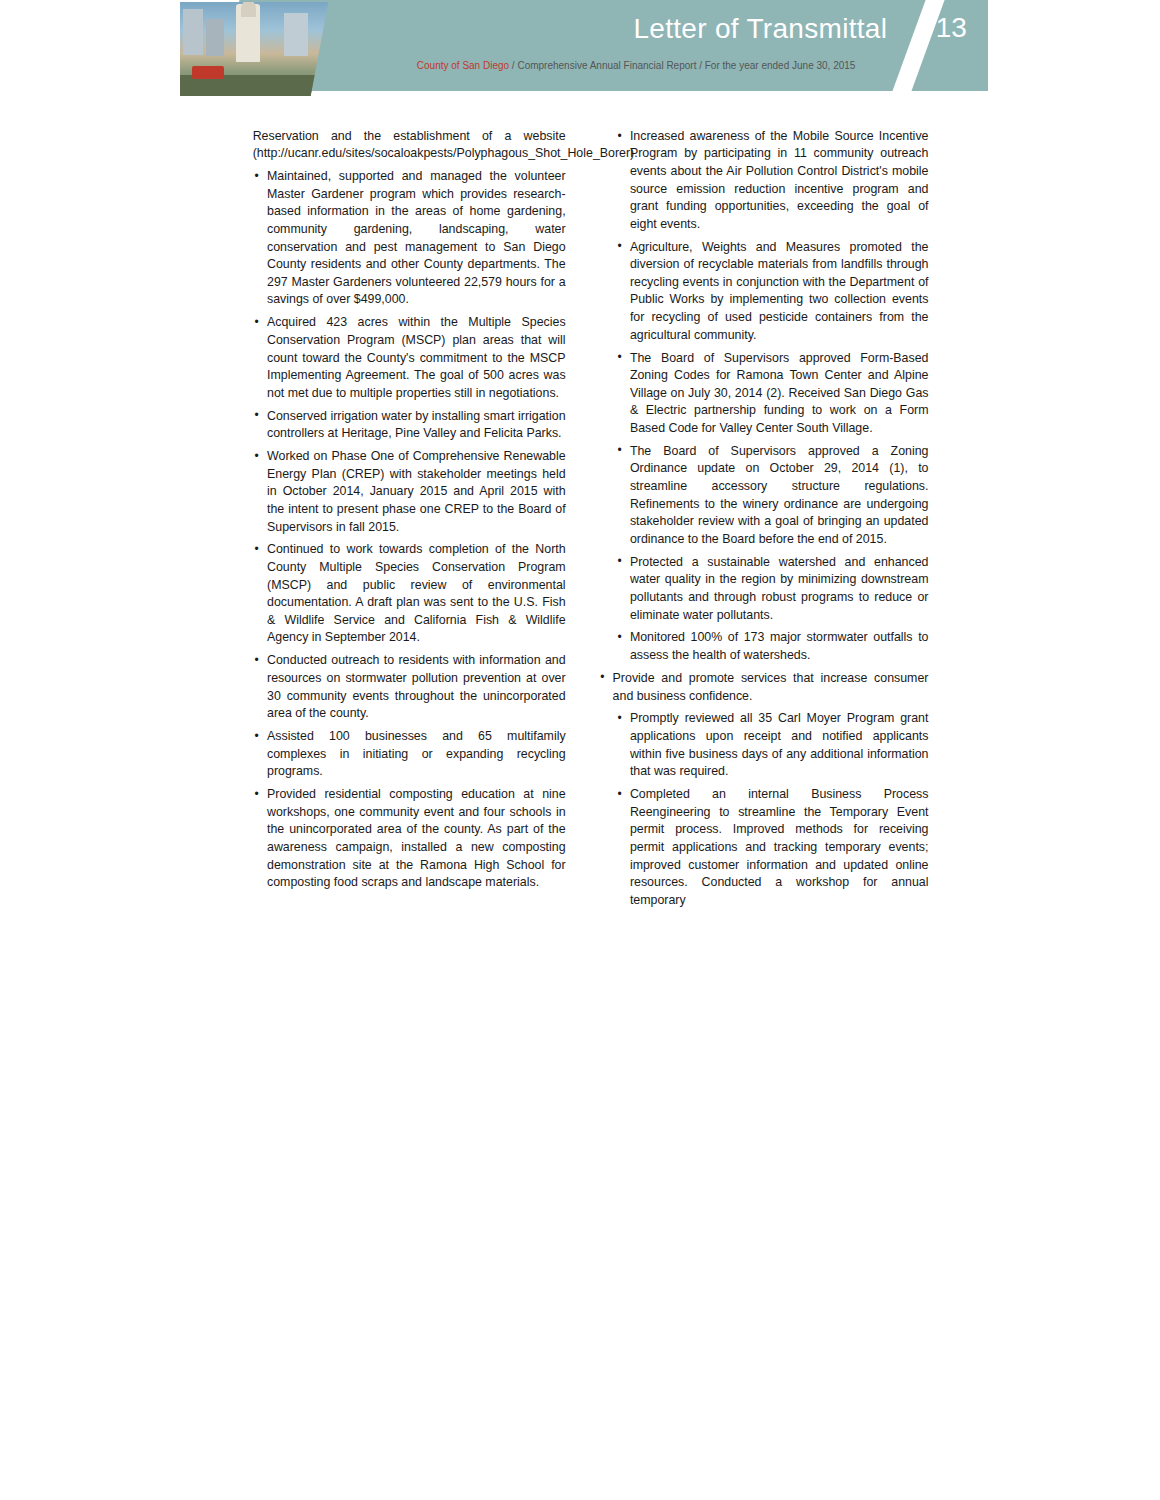Letter of Transmittal
13
County of San Diego / Comprehensive Annual Financial Report / For the year ended June 30, 2015
Reservation and the establishment of a website (http://ucanr.edu/sites/socaloakpests/Polyphagous_Shot_Hole_Borer).
Maintained, supported and managed the volunteer Master Gardener program which provides research-based information in the areas of home gardening, community gardening, landscaping, water conservation and pest management to San Diego County residents and other County departments. The 297 Master Gardeners volunteered 22,579 hours for a savings of over $499,000.
Acquired 423 acres within the Multiple Species Conservation Program (MSCP) plan areas that will count toward the County's commitment to the MSCP Implementing Agreement. The goal of 500 acres was not met due to multiple properties still in negotiations.
Conserved irrigation water by installing smart irrigation controllers at Heritage, Pine Valley and Felicita Parks.
Worked on Phase One of Comprehensive Renewable Energy Plan (CREP) with stakeholder meetings held in October 2014, January 2015 and April 2015 with the intent to present phase one CREP to the Board of Supervisors in fall 2015.
Continued to work towards completion of the North County Multiple Species Conservation Program (MSCP) and public review of environmental documentation. A draft plan was sent to the U.S. Fish & Wildlife Service and California Fish & Wildlife Agency in September 2014.
Conducted outreach to residents with information and resources on stormwater pollution prevention at over 30 community events throughout the unincorporated area of the county.
Assisted 100 businesses and 65 multifamily complexes in initiating or expanding recycling programs.
Provided residential composting education at nine workshops, one community event and four schools in the unincorporated area of the county. As part of the awareness campaign, installed a new composting demonstration site at the Ramona High School for composting food scraps and landscape materials.
Increased awareness of the Mobile Source Incentive Program by participating in 11 community outreach events about the Air Pollution Control District's mobile source emission reduction incentive program and grant funding opportunities, exceeding the goal of eight events.
Agriculture, Weights and Measures promoted the diversion of recyclable materials from landfills through recycling events in conjunction with the Department of Public Works by implementing two collection events for recycling of used pesticide containers from the agricultural community.
The Board of Supervisors approved Form-Based Zoning Codes for Ramona Town Center and Alpine Village on July 30, 2014 (2). Received San Diego Gas & Electric partnership funding to work on a Form Based Code for Valley Center South Village.
The Board of Supervisors approved a Zoning Ordinance update on October 29, 2014 (1), to streamline accessory structure regulations. Refinements to the winery ordinance are undergoing stakeholder review with a goal of bringing an updated ordinance to the Board before the end of 2015.
Protected a sustainable watershed and enhanced water quality in the region by minimizing downstream pollutants and through robust programs to reduce or eliminate water pollutants.
Monitored 100% of 173 major stormwater outfalls to assess the health of watersheds.
Provide and promote services that increase consumer and business confidence.
Promptly reviewed all 35 Carl Moyer Program grant applications upon receipt and notified applicants within five business days of any additional information that was required.
Completed an internal Business Process Reengineering to streamline the Temporary Event permit process. Improved methods for receiving permit applications and tracking temporary events; improved customer information and updated online resources. Conducted a workshop for annual temporary